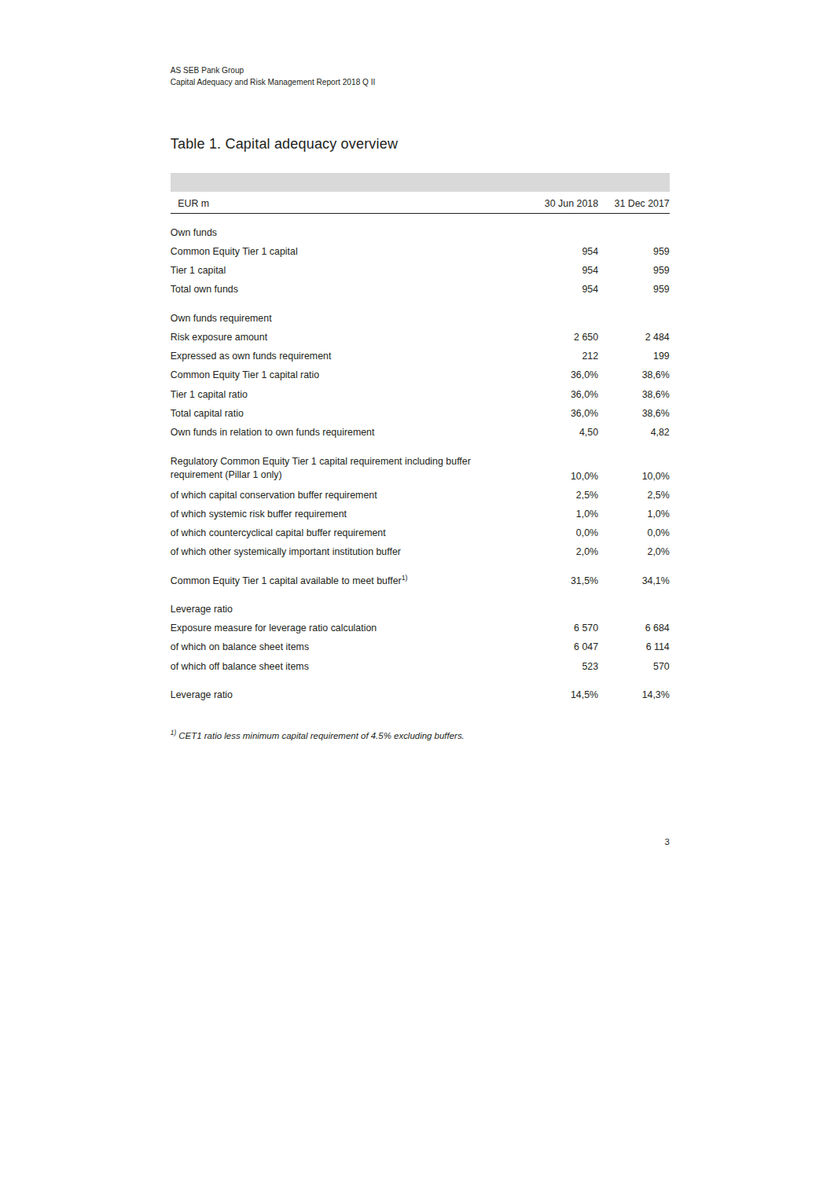AS SEB Pank Group
Capital Adequacy and Risk Management Report 2018 Q II
Table 1. Capital adequacy overview
| EUR m | 30 Jun 2018 | 31 Dec 2017 |
| --- | --- | --- |
| Own funds | | |
| Common Equity Tier 1 capital | 954 | 959 |
| Tier 1 capital | 954 | 959 |
| Total own funds | 954 | 959 |
| Own funds requirement | | |
| Risk exposure amount | 2 650 | 2 484 |
| Expressed as own funds requirement | 212 | 199 |
| Common Equity Tier 1 capital ratio | 36,0% | 38,6% |
| Tier 1 capital ratio | 36,0% | 38,6% |
| Total capital ratio | 36,0% | 38,6% |
| Own funds in relation to own funds requirement | 4,50 | 4,82 |
| Regulatory Common Equity Tier 1 capital requirement including buffer requirement (Pillar 1 only) | 10,0% | 10,0% |
| of which capital conservation buffer requirement | 2,5% | 2,5% |
| of which systemic risk buffer requirement | 1,0% | 1,0% |
| of which countercyclical capital buffer requirement | 0,0% | 0,0% |
| of which other systemically important institution buffer | 2,0% | 2,0% |
| Common Equity Tier 1 capital available to meet buffer 1) | 31,5% | 34,1% |
| Leverage ratio | | |
| Exposure measure for leverage ratio calculation | 6 570 | 6 684 |
| of which on balance sheet items | 6 047 | 6 114 |
| of which off balance sheet items | 523 | 570 |
| Leverage ratio | 14,5% | 14,3% |
1) CET1 ratio less minimum capital requirement of 4.5% excluding buffers.
3